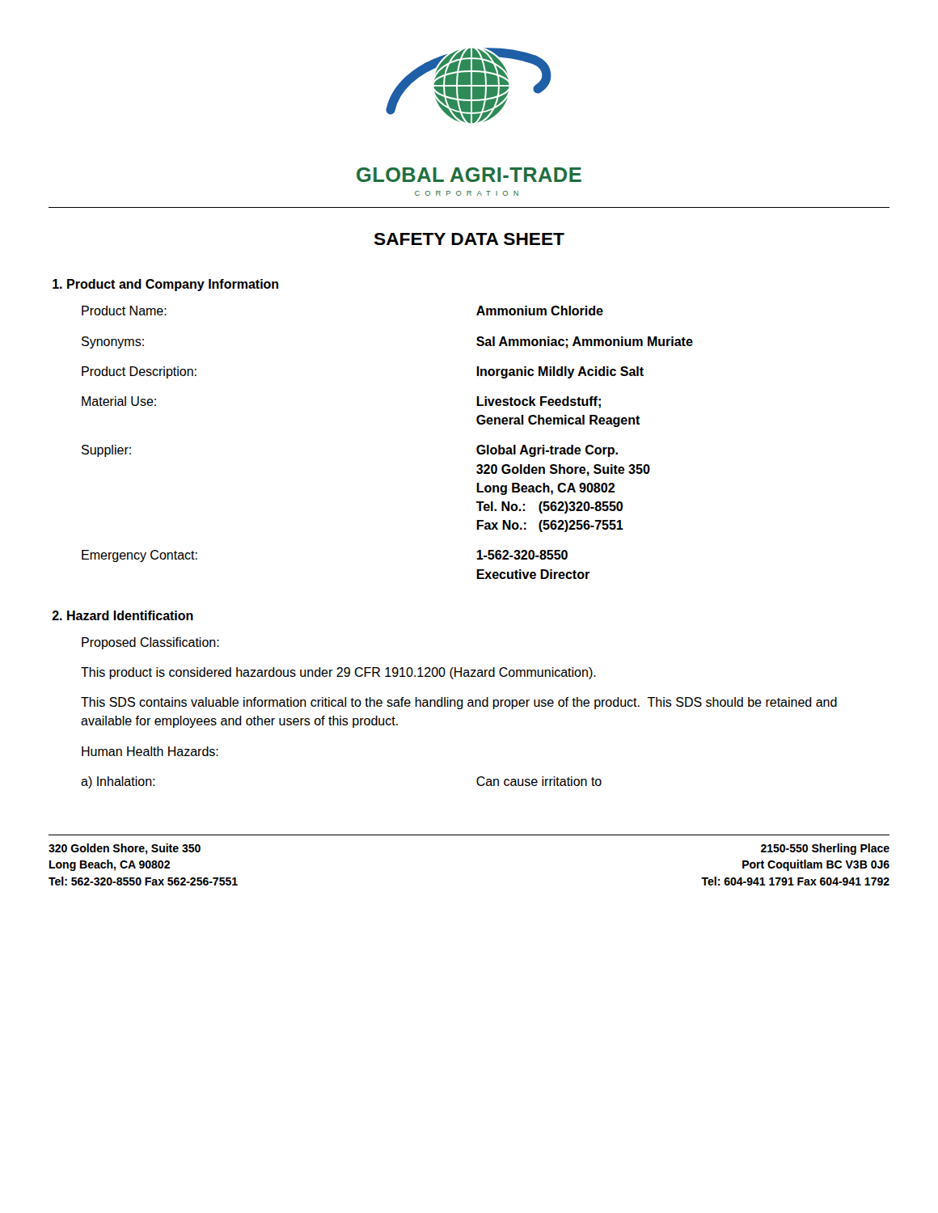GLOBAL AGRI-TRADE
CORPORATION
SAFETY DATA SHEET
Product and Company Information
| Product Name: | Ammonium Chloride |
| Synonyms: | Sal Ammoniac; Ammonium Muriate |
| Product Description: | Inorganic Mildly Acidic Salt |
| Material Use: | Livestock Feedstuff; General Chemical Reagent |
| Supplier: | Global Agri-trade Corp. 320 Golden Shore, Suite 350 Long Beach, CA 90802 / Tel. No.: / (562)320-8550 / / Fax No.: / (562)256-7551 / |
| Emergency Contact: | 1-562-320-8550 Executive Director |
Hazard Identification
Proposed Classification:
This product is considered hazardous under 29 CFR 1910.1200 (Hazard Communication).
This SDS contains valuable information critical to the safe handling and proper use of the product. This SDS should be retained and available for employees and other users of this product.
Human Health Hazards:
| a) Inhalation: | Can cause irritation to |
320 Golden Shore, Suite 350
Long Beach, CA 90802
Tel: 562-320-8550 Fax 562-256-7551
2150-550 Sherling Place
Port Coquitlam BC V3B 0J6
Tel: 604-941 1791 Fax 604-941 1792